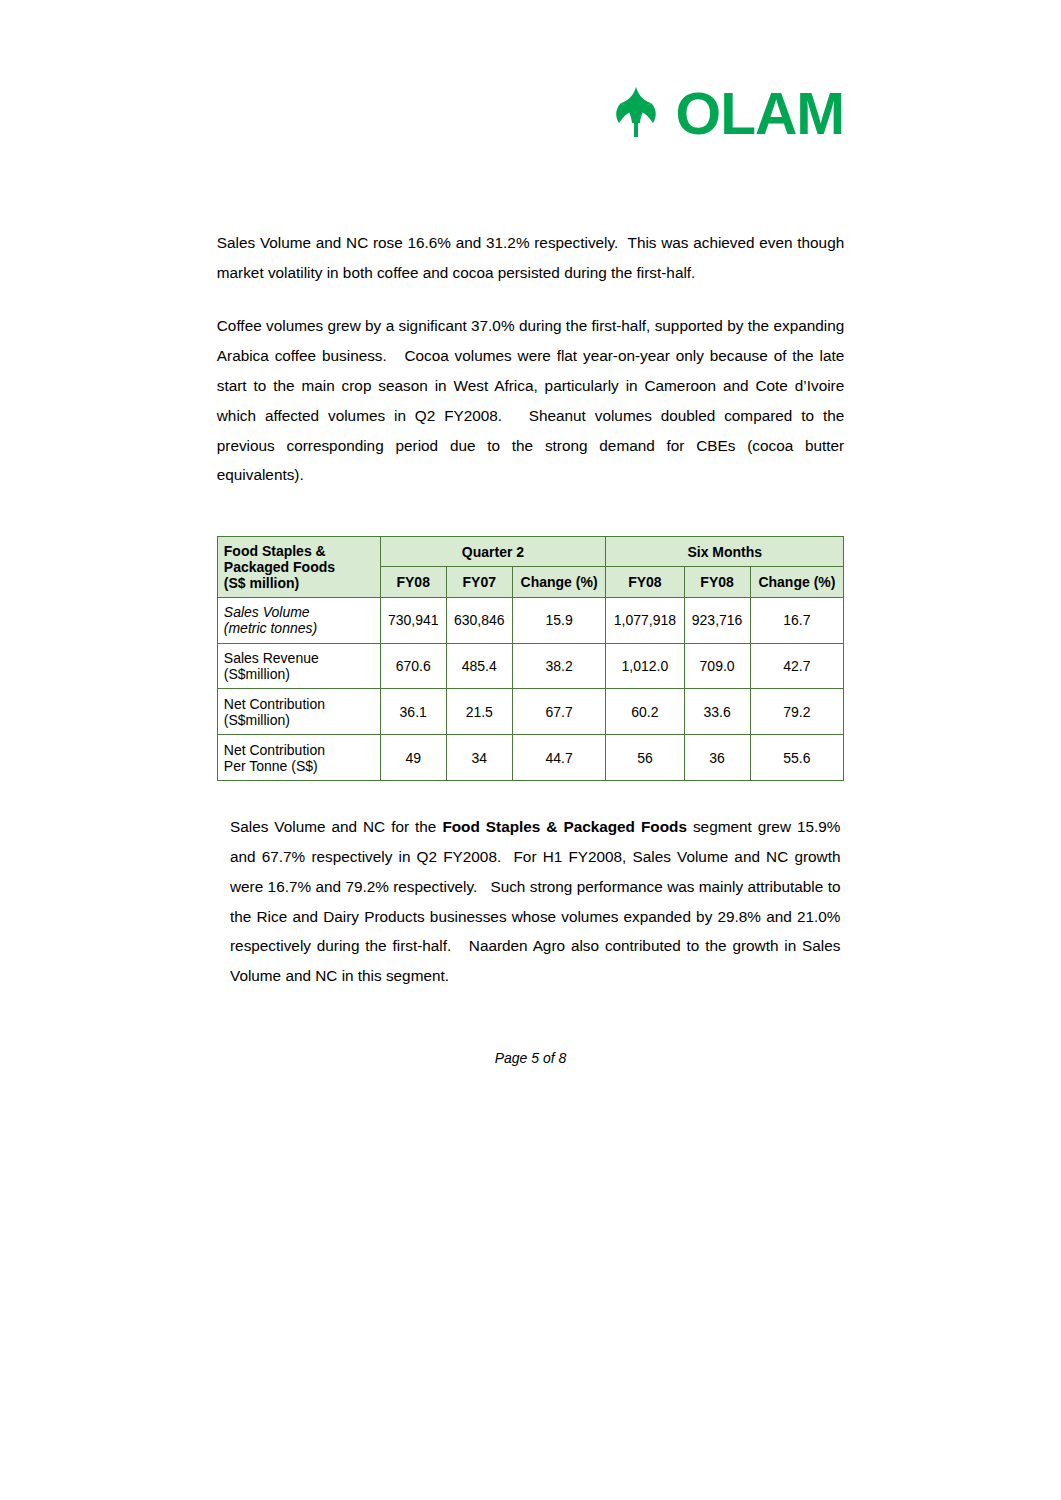OLAM
Sales Volume and NC rose 16.6% and 31.2% respectively. This was achieved even though market volatility in both coffee and cocoa persisted during the first-half.
Coffee volumes grew by a significant 37.0% during the first-half, supported by the expanding Arabica coffee business. Cocoa volumes were flat year-on-year only because of the late start to the main crop season in West Africa, particularly in Cameroon and Cote d’Ivoire which affected volumes in Q2 FY2008. Sheanut volumes doubled compared to the previous corresponding period due to the strong demand for CBEs (cocoa butter equivalents).
| Food Staples & Packaged Foods (S$ million) | Quarter 2 | Six Months |
| --- | --- | --- |
| FY08 | FY07 | Change (%) | FY08 | FY08 | Change (%) |
| Sales Volume (metric tonnes) | 730,941 | 630,846 | 15.9 | 1,077,918 | 923,716 | 16.7 |
| Sales Revenue (S$million) | 670.6 | 485.4 | 38.2 | 1,012.0 | 709.0 | 42.7 |
| Net Contribution (S$million) | 36.1 | 21.5 | 67.7 | 60.2 | 33.6 | 79.2 |
| Net Contribution Per Tonne (S$) | 49 | 34 | 44.7 | 56 | 36 | 55.6 |
Sales Volume and NC for the Food Staples & Packaged Foods segment grew 15.9% and 67.7% respectively in Q2 FY2008. For H1 FY2008, Sales Volume and NC growth were 16.7% and 79.2% respectively. Such strong performance was mainly attributable to the Rice and Dairy Products businesses whose volumes expanded by 29.8% and 21.0% respectively during the first-half. Naarden Agro also contributed to the growth in Sales Volume and NC in this segment.
Page 5 of 8